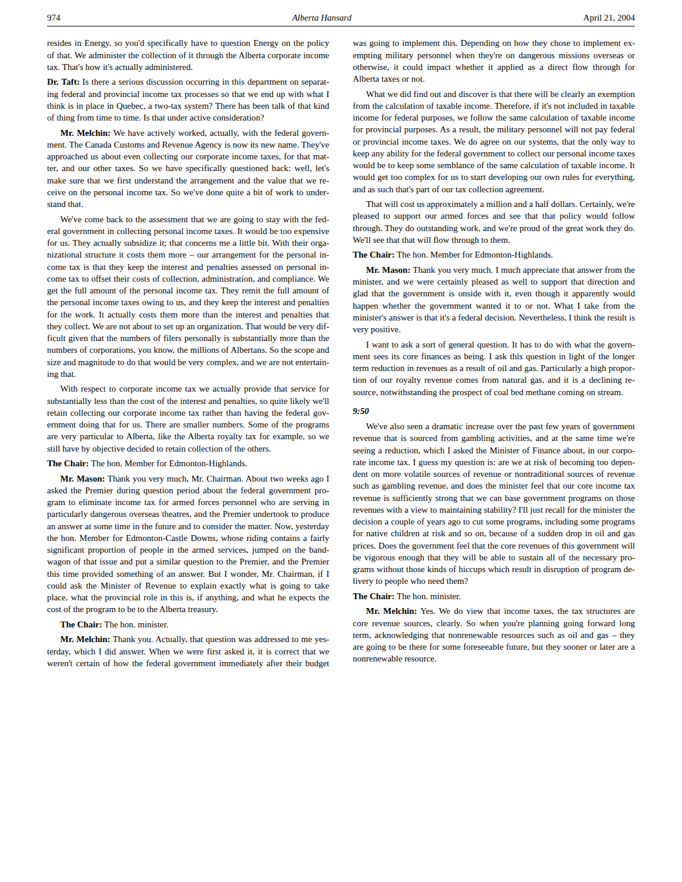974 Alberta Hansard April 21, 2004
resides in Energy, so you'd specifically have to question Energy on the policy of that. We administer the collection of it through the Alberta corporate income tax. That's how it's actually administered.
Dr. Taft: Is there a serious discussion occurring in this department on separating federal and provincial income tax processes so that we end up with what I think is in place in Quebec, a two-tax system? There has been talk of that kind of thing from time to time. Is that under active consideration?
Mr. Melchin: We have actively worked, actually, with the federal government. The Canada Customs and Revenue Agency is now its new name. They've approached us about even collecting our corporate income taxes, for that matter, and our other taxes. So we have specifically questioned back: well, let's make sure that we first understand the arrangement and the value that we receive on the personal income tax. So we've done quite a bit of work to understand that.
We've come back to the assessment that we are going to stay with the federal government in collecting personal income taxes. It would be too expensive for us. They actually subsidize it; that concerns me a little bit. With their organizational structure it costs them more – our arrangement for the personal income tax is that they keep the interest and penalties assessed on personal income tax to offset their costs of collection, administration, and compliance. We get the full amount of the personal income tax. They remit the full amount of the personal income taxes owing to us, and they keep the interest and penalties for the work. It actually costs them more than the interest and penalties that they collect. We are not about to set up an organization. That would be very difficult given that the numbers of filers personally is substantially more than the numbers of corporations, you know, the millions of Albertans. So the scope and size and magnitude to do that would be very complex, and we are not entertaining that.
With respect to corporate income tax we actually provide that service for substantially less than the cost of the interest and penalties, so quite likely we'll retain collecting our corporate income tax rather than having the federal government doing that for us. There are smaller numbers. Some of the programs are very particular to Alberta, like the Alberta royalty tax for example, so we still have by objective decided to retain collection of the others.
The Chair: The hon. Member for Edmonton-Highlands.
Mr. Mason: Thank you very much, Mr. Chairman. About two weeks ago I asked the Premier during question period about the federal government program to eliminate income tax for armed forces personnel who are serving in particularly dangerous overseas theatres, and the Premier undertook to produce an answer at some time in the future and to consider the matter. Now, yesterday the hon. Member for Edmonton-Castle Downs, whose riding contains a fairly significant proportion of people in the armed services, jumped on the bandwagon of that issue and put a similar question to the Premier, and the Premier this time provided something of an answer. But I wonder, Mr. Chairman, if I could ask the Minister of Revenue to explain exactly what is going to take place, what the provincial role in this is, if anything, and what he expects the cost of the program to be to the Alberta treasury.
The Chair: The hon. minister.
Mr. Melchin: Thank you. Actually, that question was addressed to me yesterday, which I did answer. When we were first asked it, it is correct that we weren't certain of how the federal government immediately after their budget was going to implement this. Depending on how they chose to implement exempting military personnel when they're on dangerous missions overseas or otherwise, it could impact whether it applied as a direct flow through for Alberta taxes or not.
What we did find out and discover is that there will be clearly an exemption from the calculation of taxable income. Therefore, if it's not included in taxable income for federal purposes, we follow the same calculation of taxable income for provincial purposes. As a result, the military personnel will not pay federal or provincial income taxes. We do agree on our systems, that the only way to keep any ability for the federal government to collect our personal income taxes would be to keep some semblance of the same calculation of taxable income. It would get too complex for us to start developing our own rules for everything, and as such that's part of our tax collection agreement.
That will cost us approximately a million and a half dollars. Certainly, we're pleased to support our armed forces and see that that policy would follow through. They do outstanding work, and we're proud of the great work they do. We'll see that that will flow through to them.
The Chair: The hon. Member for Edmonton-Highlands.
Mr. Mason: Thank you very much. I much appreciate that answer from the minister, and we were certainly pleased as well to support that direction and glad that the government is onside with it, even though it apparently would happen whether the government wanted it to or not. What I take from the minister's answer is that it's a federal decision. Nevertheless, I think the result is very positive.
I want to ask a sort of general question. It has to do with what the government sees its core finances as being. I ask this question in light of the longer term reduction in revenues as a result of oil and gas. Particularly a high proportion of our royalty revenue comes from natural gas, and it is a declining resource, notwithstanding the prospect of coal bed methane coming on stream.
9:50
We've also seen a dramatic increase over the past few years of government revenue that is sourced from gambling activities, and at the same time we're seeing a reduction, which I asked the Minister of Finance about, in our corporate income tax. I guess my question is: are we at risk of becoming too dependent on more volatile sources of revenue or nontraditional sources of revenue such as gambling revenue, and does the minister feel that our core income tax revenue is sufficiently strong that we can base government programs on those revenues with a view to maintaining stability? I'll just recall for the minister the decision a couple of years ago to cut some programs, including some programs for native children at risk and so on, because of a sudden drop in oil and gas prices. Does the government feel that the core revenues of this government will be vigorous enough that they will be able to sustain all of the necessary programs without those kinds of hiccups which result in disruption of program delivery to people who need them?
The Chair: The hon. minister.
Mr. Melchin: Yes. We do view that income taxes, the tax structures are core revenue sources, clearly. So when you're planning going forward long term, acknowledging that nonrenewable resources such as oil and gas – they are going to be there for some foreseeable future, but they sooner or later are a nonrenewable resource.